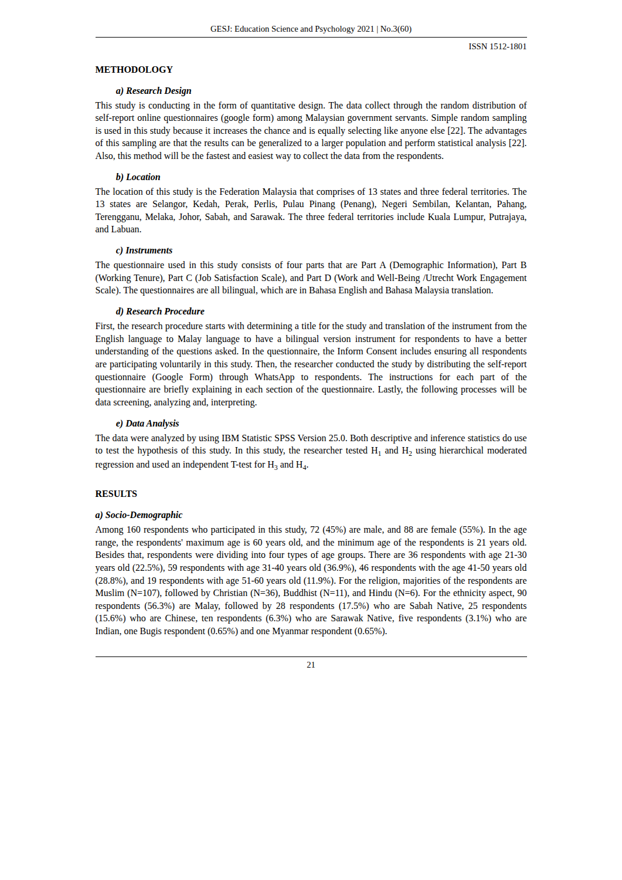GESJ: Education Science and Psychology 2021 | No.3(60)
ISSN 1512-1801
Methodology
a) Research Design
This study is conducting in the form of quantitative design. The data collect through the random distribution of self-report online questionnaires (google form) among Malaysian government servants. Simple random sampling is used in this study because it increases the chance and is equally selecting like anyone else [22]. The advantages of this sampling are that the results can be generalized to a larger population and perform statistical analysis [22]. Also, this method will be the fastest and easiest way to collect the data from the respondents.
b) Location
The location of this study is the Federation Malaysia that comprises of 13 states and three federal territories. The 13 states are Selangor, Kedah, Perak, Perlis, Pulau Pinang (Penang), Negeri Sembilan, Kelantan, Pahang, Terengganu, Melaka, Johor, Sabah, and Sarawak. The three federal territories include Kuala Lumpur, Putrajaya, and Labuan.
c) Instruments
The questionnaire used in this study consists of four parts that are Part A (Demographic Information), Part B (Working Tenure), Part C (Job Satisfaction Scale), and Part D (Work and Well-Being /Utrecht Work Engagement Scale). The questionnaires are all bilingual, which are in Bahasa English and Bahasa Malaysia translation.
d) Research Procedure
First, the research procedure starts with determining a title for the study and translation of the instrument from the English language to Malay language to have a bilingual version instrument for respondents to have a better understanding of the questions asked. In the questionnaire, the Inform Consent includes ensuring all respondents are participating voluntarily in this study. Then, the researcher conducted the study by distributing the self-report questionnaire (Google Form) through WhatsApp to respondents. The instructions for each part of the questionnaire are briefly explaining in each section of the questionnaire. Lastly, the following processes will be data screening, analyzing and, interpreting.
e) Data Analysis
The data were analyzed by using IBM Statistic SPSS Version 25.0. Both descriptive and inference statistics do use to test the hypothesis of this study. In this study, the researcher tested H1 and H2 using hierarchical moderated regression and used an independent T-test for H3 and H4.
Results
a) Socio-Demographic
Among 160 respondents who participated in this study, 72 (45%) are male, and 88 are female (55%). In the age range, the respondents' maximum age is 60 years old, and the minimum age of the respondents is 21 years old. Besides that, respondents were dividing into four types of age groups. There are 36 respondents with age 21-30 years old (22.5%), 59 respondents with age 31-40 years old (36.9%), 46 respondents with the age 41-50 years old (28.8%), and 19 respondents with age 51-60 years old (11.9%). For the religion, majorities of the respondents are Muslim (N=107), followed by Christian (N=36), Buddhist (N=11), and Hindu (N=6). For the ethnicity aspect, 90 respondents (56.3%) are Malay, followed by 28 respondents (17.5%) who are Sabah Native, 25 respondents (15.6%) who are Chinese, ten respondents (6.3%) who are Sarawak Native, five respondents (3.1%) who are Indian, one Bugis respondent (0.65%) and one Myanmar respondent (0.65%).
21